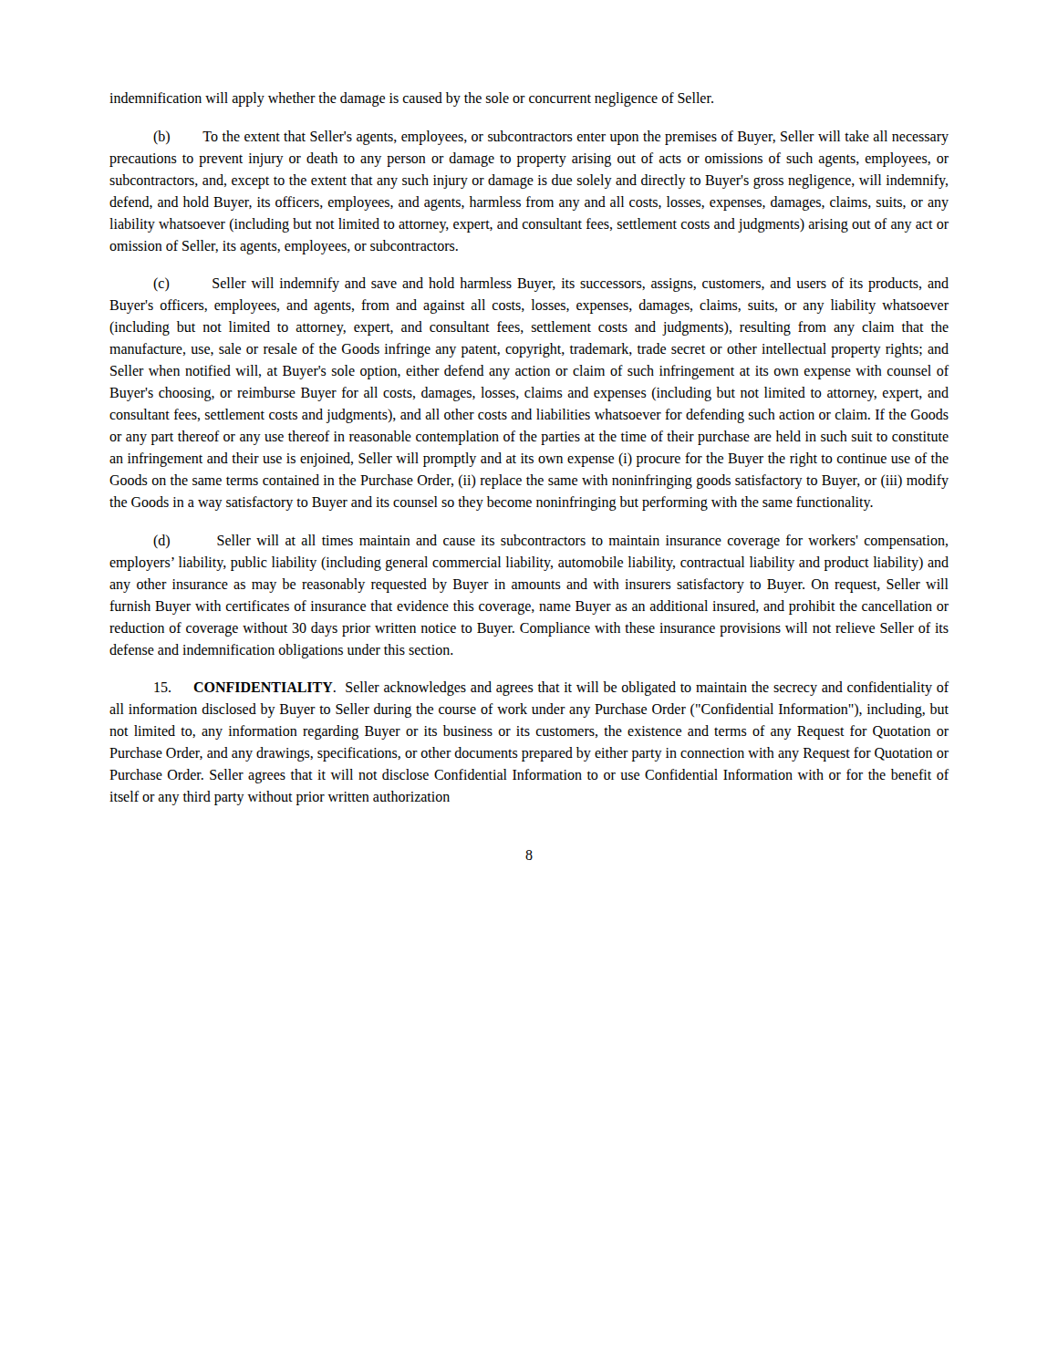indemnification will apply whether the damage is caused by the sole or concurrent negligence of Seller.
(b) To the extent that Seller's agents, employees, or subcontractors enter upon the premises of Buyer, Seller will take all necessary precautions to prevent injury or death to any person or damage to property arising out of acts or omissions of such agents, employees, or subcontractors, and, except to the extent that any such injury or damage is due solely and directly to Buyer's gross negligence, will indemnify, defend, and hold Buyer, its officers, employees, and agents, harmless from any and all costs, losses, expenses, damages, claims, suits, or any liability whatsoever (including but not limited to attorney, expert, and consultant fees, settlement costs and judgments) arising out of any act or omission of Seller, its agents, employees, or subcontractors.
(c) Seller will indemnify and save and hold harmless Buyer, its successors, assigns, customers, and users of its products, and Buyer's officers, employees, and agents, from and against all costs, losses, expenses, damages, claims, suits, or any liability whatsoever (including but not limited to attorney, expert, and consultant fees, settlement costs and judgments), resulting from any claim that the manufacture, use, sale or resale of the Goods infringe any patent, copyright, trademark, trade secret or other intellectual property rights; and Seller when notified will, at Buyer's sole option, either defend any action or claim of such infringement at its own expense with counsel of Buyer's choosing, or reimburse Buyer for all costs, damages, losses, claims and expenses (including but not limited to attorney, expert, and consultant fees, settlement costs and judgments), and all other costs and liabilities whatsoever for defending such action or claim. If the Goods or any part thereof or any use thereof in reasonable contemplation of the parties at the time of their purchase are held in such suit to constitute an infringement and their use is enjoined, Seller will promptly and at its own expense (i) procure for the Buyer the right to continue use of the Goods on the same terms contained in the Purchase Order, (ii) replace the same with noninfringing goods satisfactory to Buyer, or (iii) modify the Goods in a way satisfactory to Buyer and its counsel so they become noninfringing but performing with the same functionality.
(d) Seller will at all times maintain and cause its subcontractors to maintain insurance coverage for workers' compensation, employers’ liability, public liability (including general commercial liability, automobile liability, contractual liability and product liability) and any other insurance as may be reasonably requested by Buyer in amounts and with insurers satisfactory to Buyer. On request, Seller will furnish Buyer with certificates of insurance that evidence this coverage, name Buyer as an additional insured, and prohibit the cancellation or reduction of coverage without 30 days prior written notice to Buyer. Compliance with these insurance provisions will not relieve Seller of its defense and indemnification obligations under this section.
15. CONFIDENTIALITY. Seller acknowledges and agrees that it will be obligated to maintain the secrecy and confidentiality of all information disclosed by Buyer to Seller during the course of work under any Purchase Order ("Confidential Information"), including, but not limited to, any information regarding Buyer or its business or its customers, the existence and terms of any Request for Quotation or Purchase Order, and any drawings, specifications, or other documents prepared by either party in connection with any Request for Quotation or Purchase Order. Seller agrees that it will not disclose Confidential Information to or use Confidential Information with or for the benefit of itself or any third party without prior written authorization
8